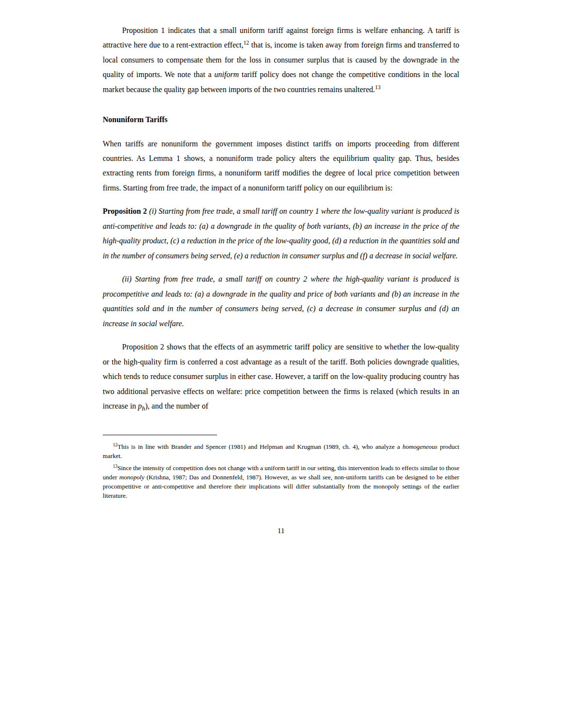Proposition 1 indicates that a small uniform tariff against foreign firms is welfare enhancing. A tariff is attractive here due to a rent-extraction effect,12 that is, income is taken away from foreign firms and transferred to local consumers to compensate them for the loss in consumer surplus that is caused by the downgrade in the quality of imports. We note that a uniform tariff policy does not change the competitive conditions in the local market because the quality gap between imports of the two countries remains unaltered.13
Nonuniform Tariffs
When tariffs are nonuniform the government imposes distinct tariffs on imports proceeding from different countries. As Lemma 1 shows, a nonuniform trade policy alters the equilibrium quality gap. Thus, besides extracting rents from foreign firms, a nonuniform tariff modifies the degree of local price competition between firms. Starting from free trade, the impact of a nonuniform tariff policy on our equilibrium is:
Proposition 2 (i) Starting from free trade, a small tariff on country 1 where the low-quality variant is produced is anti-competitive and leads to: (a) a downgrade in the quality of both variants, (b) an increase in the price of the high-quality product, (c) a reduction in the price of the low-quality good, (d) a reduction in the quantities sold and in the number of consumers being served, (e) a reduction in consumer surplus and (f) a decrease in social welfare.
(ii) Starting from free trade, a small tariff on country 2 where the high-quality variant is produced is procompetitive and leads to: (a) a downgrade in the quality and price of both variants and (b) an increase in the quantities sold and in the number of consumers being served, (c) a decrease in consumer surplus and (d) an increase in social welfare.
Proposition 2 shows that the effects of an asymmetric tariff policy are sensitive to whether the low-quality or the high-quality firm is conferred a cost advantage as a result of the tariff. Both policies downgrade qualities, which tends to reduce consumer surplus in either case. However, a tariff on the low-quality producing country has two additional pervasive effects on welfare: price competition between the firms is relaxed (which results in an increase in ph), and the number of
12This is in line with Brander and Spencer (1981) and Helpman and Krugman (1989, ch. 4), who analyze a homogeneous product market.
13Since the intensity of competition does not change with a uniform tariff in our setting, this intervention leads to effects similar to those under monopoly (Krishna, 1987; Das and Donnenfeld, 1987). However, as we shall see, non-uniform tariffs can be designed to be either procompetitive or anti-competitive and therefore their implications will differ substantially from the monopoly settings of the earlier literature.
11